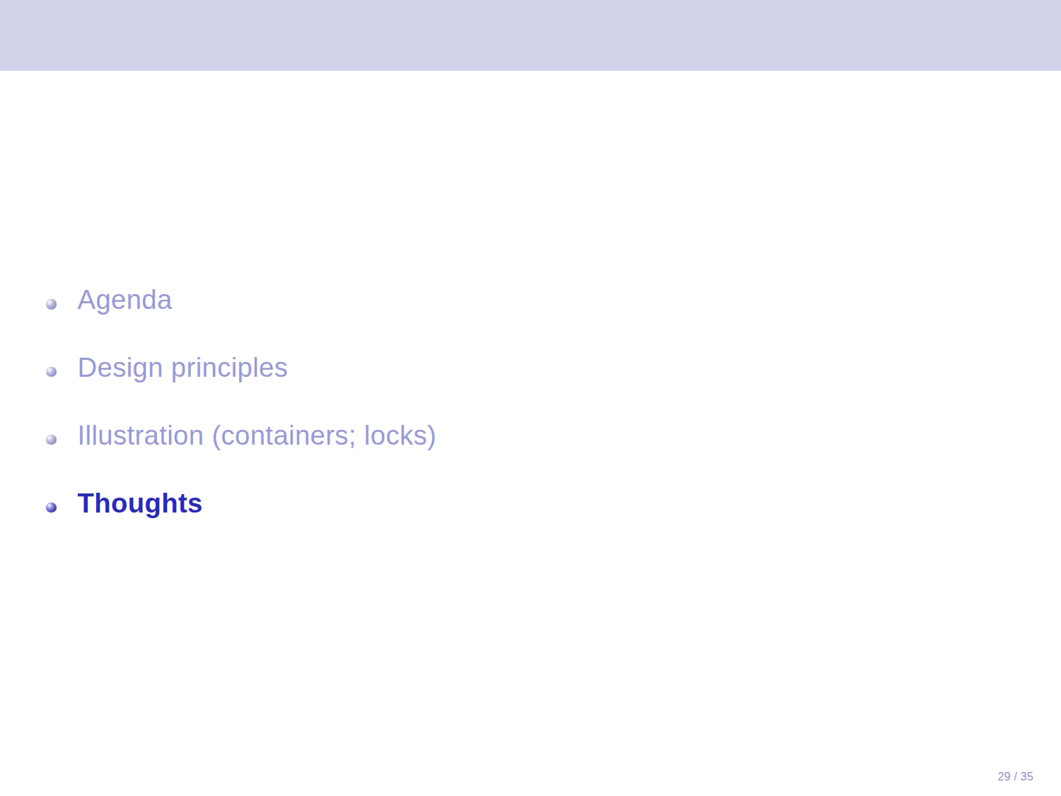Agenda
Design principles
Illustration (containers; locks)
Thoughts
29 / 35